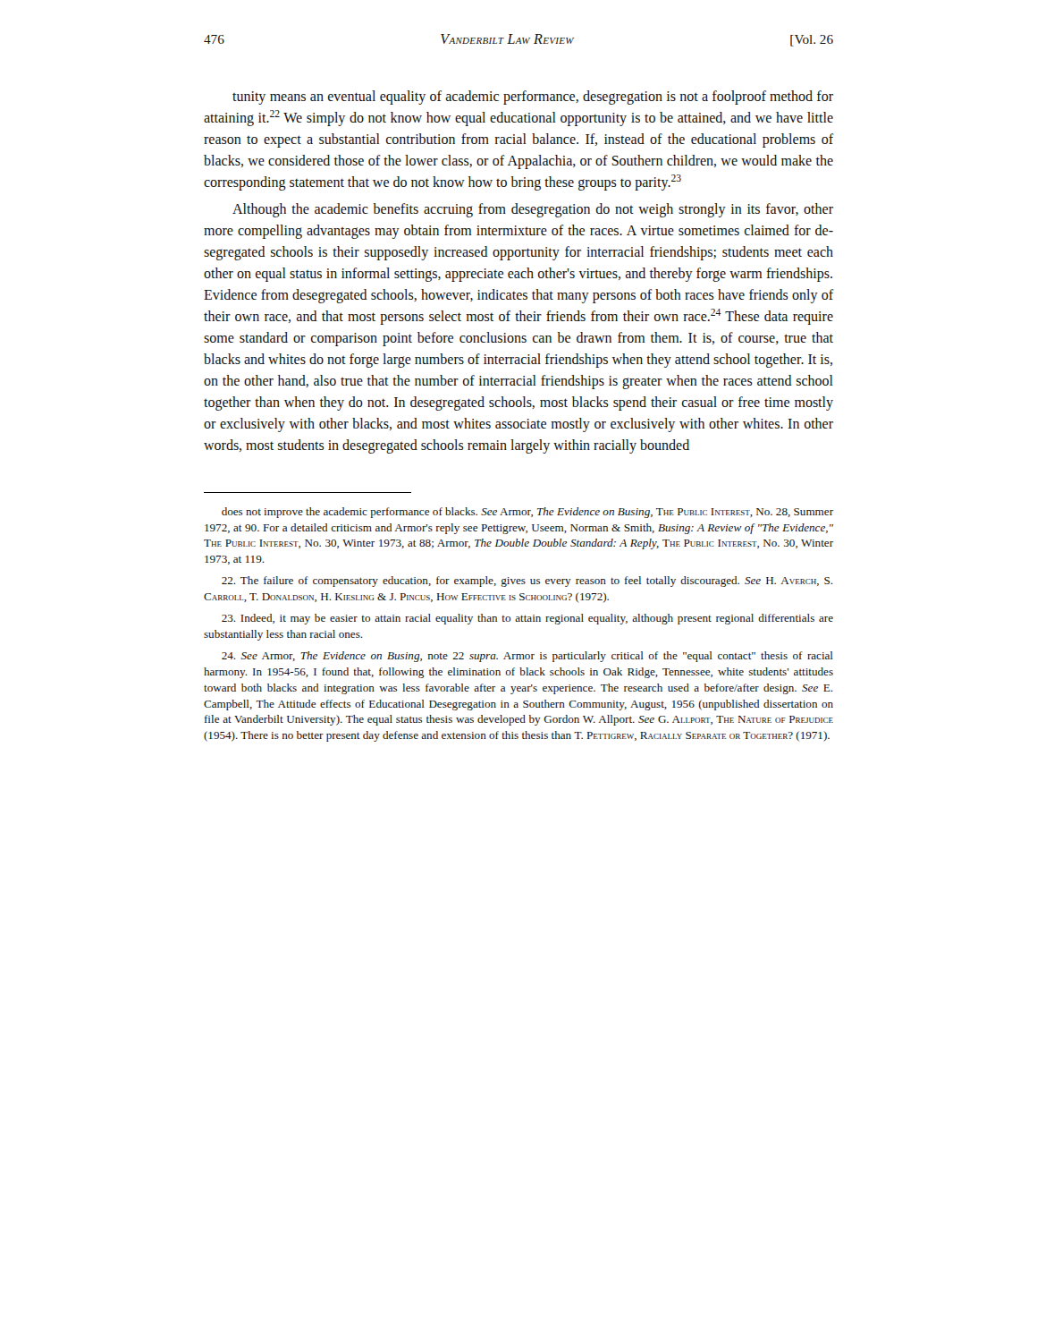476 Vanderbilt Law Review [Vol. 26
tunity means an eventual equality of academic performance, desegregation is not a foolproof method for attaining it.22 We simply do not know how equal educational opportunity is to be attained, and we have little reason to expect a substantial contribution from racial balance. If, instead of the educational problems of blacks, we considered those of the lower class, or of Appalachia, or of Southern children, we would make the corresponding statement that we do not know how to bring these groups to parity.23
Although the academic benefits accruing from desegregation do not weigh strongly in its favor, other more compelling advantages may obtain from intermixture of the races. A virtue sometimes claimed for desegregated schools is their supposedly increased opportunity for interracial friendships; students meet each other on equal status in informal settings, appreciate each other's virtues, and thereby forge warm friendships. Evidence from desegregated schools, however, indicates that many persons of both races have friends only of their own race, and that most persons select most of their friends from their own race.24 These data require some standard or comparison point before conclusions can be drawn from them. It is, of course, true that blacks and whites do not forge large numbers of interracial friendships when they attend school together. It is, on the other hand, also true that the number of interracial friendships is greater when the races attend school together than when they do not. In desegregated schools, most blacks spend their casual or free time mostly or exclusively with other blacks, and most whites associate mostly or exclusively with other whites. In other words, most students in desegregated schools remain largely within racially bounded
does not improve the academic performance of blacks. See Armor, The Evidence on Busing, The Public Interest, No. 28, Summer 1972, at 90. For a detailed criticism and Armor's reply see Pettigrew, Useem, Norman & Smith, Busing: A Review of "The Evidence," The Public Interest, No. 30, Winter 1973, at 88; Armor, The Double Double Standard: A Reply, The Public Interest, No. 30, Winter 1973, at 119.
22. The failure of compensatory education, for example, gives us every reason to feel totally discouraged. See H. Averch, S. Carroll, T. Donaldson, H. Kiesling & J. Pincus, How Effective is Schooling? (1972).
23. Indeed, it may be easier to attain racial equality than to attain regional equality, although present regional differentials are substantially less than racial ones.
24. See Armor, The Evidence on Busing, note 22 supra. Armor is particularly critical of the "equal contact" thesis of racial harmony. In 1954-56, I found that, following the elimination of black schools in Oak Ridge, Tennessee, white students' attitudes toward both blacks and integration was less favorable after a year's experience. The research used a before/after design. See E. Campbell, The Attitude effects of Educational Desegregation in a Southern Community, August, 1956 (unpublished dissertation on file at Vanderbilt University). The equal status thesis was developed by Gordon W. Allport. See G. Allport, The Nature of Prejudice (1954). There is no better present day defense and extension of this thesis than T. Pettigrew, Racially Separate or Together? (1971).